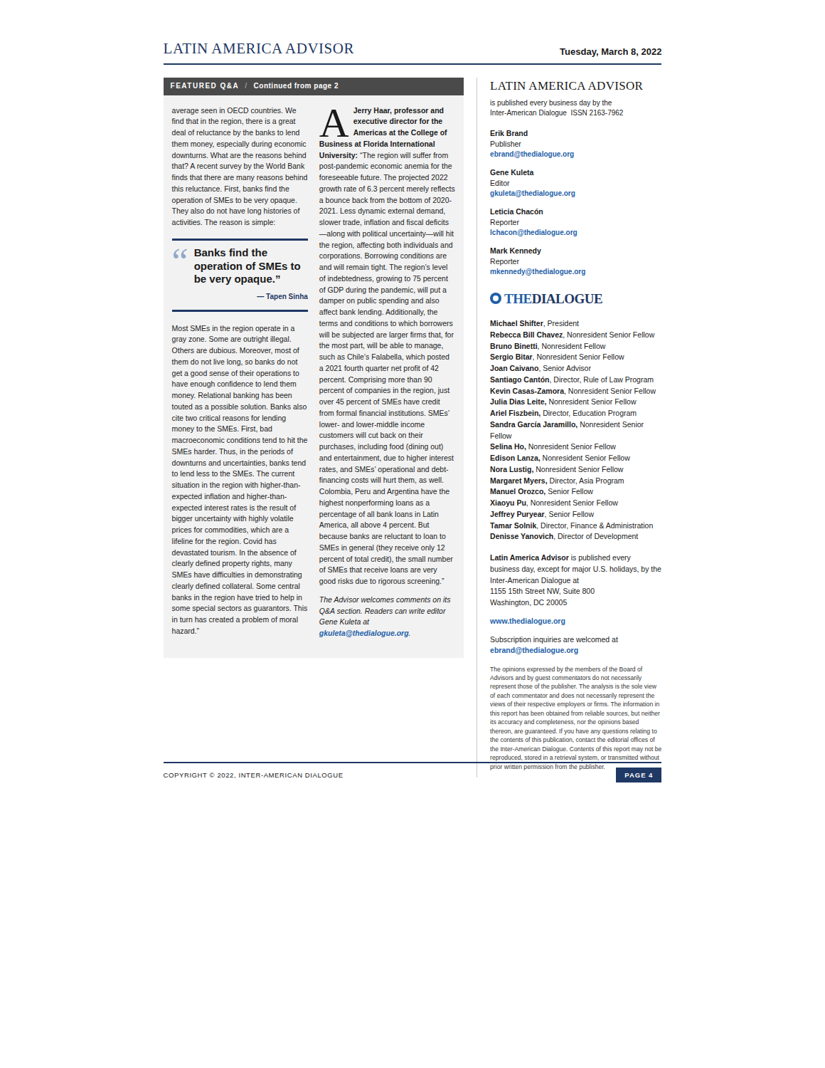LATIN AMERICA ADVISOR
Tuesday, March 8, 2022
FEATURED Q&A / Continued from page 2
average seen in OECD countries. We find that in the region, there is a great deal of reluctance by the banks to lend them money, especially during economic downturns. What are the reasons behind that? A recent survey by the World Bank finds that there are many reasons behind this reluctance. First, banks find the operation of SMEs to be very opaque. They also do not have long histories of activities. The reason is simple:
“
Banks find the operation of SMEs to be very opaque.”
— Tapen Sinha
Most SMEs in the region operate in a gray zone. Some are outright illegal. Others are dubious. Moreover, most of them do not live long, so banks do not get a good sense of their operations to have enough confidence to lend them money. Relational banking has been touted as a possible solution. Banks also cite two critical reasons for lending money to the SMEs. First, bad macroeconomic conditions tend to hit the SMEs harder. Thus, in the periods of downturns and uncertainties, banks tend to lend less to the SMEs. The current situation in the region with higher-than-expected inflation and higher-than-expected interest rates is the result of bigger uncertainty with highly volatile prices for commodities, which are a lifeline for the region. Covid has devastated tourism. In the absence of clearly defined property rights, many SMEs have difficulties in demonstrating clearly defined collateral. Some central banks in the region have tried to help in some special sectors as guarantors. This in turn has created a problem of moral hazard.”
AJerry Haar, professor and executive director for the Americas at the College of Business at Florida International University: “The region will suffer from post-pandemic economic anemia for the foreseeable future. The projected 2022 growth rate of 6.3 percent merely reflects a bounce back from the bottom of 2020-2021. Less dynamic external demand, slower trade, inflation and fiscal deficits—along with political uncertainty—will hit the region, affecting both individuals and corporations. Borrowing conditions are and will remain tight. The region’s level of indebtedness, growing to 75 percent of GDP during the pandemic, will put a damper on public spending and also affect bank lending. Additionally, the terms and conditions to which borrowers will be subjected are larger firms that, for the most part, will be able to manage, such as Chile’s Falabella, which posted a 2021 fourth quarter net profit of 42 percent. Comprising more than 90 percent of companies in the region, just over 45 percent of SMEs have credit from formal financial institutions. SMEs’ lower- and lower-middle income customers will cut back on their purchases, including food (dining out) and entertainment, due to higher interest rates, and SMEs’ operational and debt-financing costs will hurt them, as well. Colombia, Peru and Argentina have the highest nonperforming loans as a percentage of all bank loans in Latin America, all above 4 percent. But because banks are reluctant to loan to SMEs in general (they receive only 12 percent of total credit), the small number of SMEs that receive loans are very good risks due to rigorous screening.”
The Advisor welcomes comments on its Q&A section. Readers can write editor Gene Kuleta at gkuleta@thedialogue.org.
LATIN AMERICA ADVISOR
is published every business day by the
Inter-American Dialogue ISSN 2163-7962
Erik Brand
Publisher
ebrand@thedialogue.org
Gene Kuleta
Editor
gkuleta@thedialogue.org
Leticia Chacón
Reporter
lchacon@thedialogue.org
Mark Kennedy
Reporter
mkennedy@thedialogue.org
THE DIALOGUE
Michael Shifter, President
Rebecca Bill Chavez, Nonresident Senior Fellow
Bruno Binetti, Nonresident Fellow
Sergio Bitar, Nonresident Senior Fellow
Joan Caivano, Senior Advisor
Santiago Cantón, Director, Rule of Law Program
Kevin Casas-Zamora, Nonresident Senior Fellow
Julia Dias Leite, Nonresident Senior Fellow
Ariel Fiszbein, Director, Education Program
Sandra García Jaramillo, Nonresident Senior Fellow
Selina Ho, Nonresident Senior Fellow
Edison Lanza, Nonresident Senior Fellow
Nora Lustig, Nonresident Senior Fellow
Margaret Myers, Director, Asia Program
Manuel Orozco, Senior Fellow
Xiaoyu Pu, Nonresident Senior Fellow
Jeffrey Puryear, Senior Fellow
Tamar Solnik, Director, Finance & Administration
Denisse Yanovich, Director of Development
Latin America Advisor is published every business day, except for major U.S. holidays, by the Inter-American Dialogue at
1155 15th Street NW, Suite 800
Washington, DC 20005
www.thedialogue.org
Subscription inquiries are welcomed at
ebrand@thedialogue.org
The opinions expressed by the members of the Board of Advisors and by guest commentators do not necessarily represent those of the publisher. The analysis is the sole view of each commentator and does not necessarily represent the views of their respective employers or firms. The information in this report has been obtained from reliable sources, but neither its accuracy and completeness, nor the opinions based thereon, are guaranteed. If you have any questions relating to the contents of this publication, contact the editorial offices of the Inter-American Dialogue. Contents of this report may not be reproduced, stored in a retrieval system, or transmitted without prior written permission from the publisher.
COPYRIGHT © 2022, INTER-AMERICAN DIALOGUE
PAGE 4